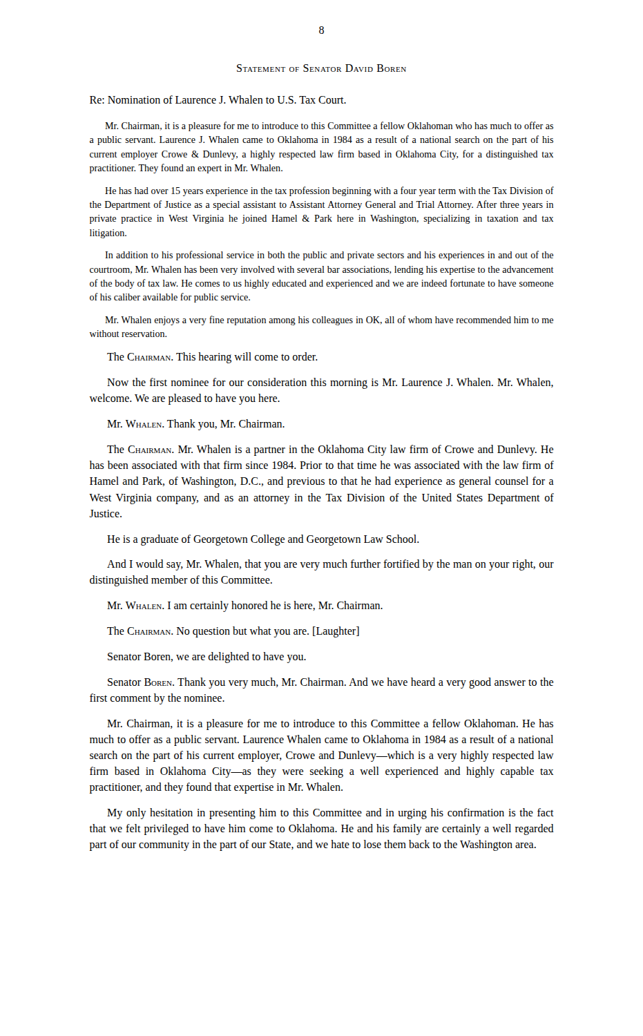8
Statement of Senator David Boren
Re: Nomination of Laurence J. Whalen to U.S. Tax Court.
Mr. Chairman, it is a pleasure for me to introduce to this Committee a fellow Oklahoman who has much to offer as a public servant. Laurence J. Whalen came to Oklahoma in 1984 as a result of a national search on the part of his current employer Crowe & Dunlevy, a highly respected law firm based in Oklahoma City, for a distinguished tax practitioner. They found an expert in Mr. Whalen.
He has had over 15 years experience in the tax profession beginning with a four year term with the Tax Division of the Department of Justice as a special assistant to Assistant Attorney General and Trial Attorney. After three years in private practice in West Virginia he joined Hamel & Park here in Washington, specializing in taxation and tax litigation.
In addition to his professional service in both the public and private sectors and his experiences in and out of the courtroom, Mr. Whalen has been very involved with several bar associations, lending his expertise to the advancement of the body of tax law. He comes to us highly educated and experienced and we are indeed fortunate to have someone of his caliber available for public service.
Mr. Whalen enjoys a very fine reputation among his colleagues in OK, all of whom have recommended him to me without reservation.
The Chairman. This hearing will come to order.
Now the first nominee for our consideration this morning is Mr. Laurence J. Whalen. Mr. Whalen, welcome. We are pleased to have you here.
Mr. Whalen. Thank you, Mr. Chairman.
The Chairman. Mr. Whalen is a partner in the Oklahoma City law firm of Crowe and Dunlevy. He has been associated with that firm since 1984. Prior to that time he was associated with the law firm of Hamel and Park, of Washington, D.C., and previous to that he had experience as general counsel for a West Virginia company, and as an attorney in the Tax Division of the United States Department of Justice.
He is a graduate of Georgetown College and Georgetown Law School.
And I would say, Mr. Whalen, that you are very much further fortified by the man on your right, our distinguished member of this Committee.
Mr. Whalen. I am certainly honored he is here, Mr. Chairman.
The Chairman. No question but what you are. [Laughter]
Senator Boren, we are delighted to have you.
Senator Boren. Thank you very much, Mr. Chairman. And we have heard a very good answer to the first comment by the nominee.
Mr. Chairman, it is a pleasure for me to introduce to this Committee a fellow Oklahoman. He has much to offer as a public servant. Laurence Whalen came to Oklahoma in 1984 as a result of a national search on the part of his current employer, Crowe and Dunlevy—which is a very highly respected law firm based in Oklahoma City—as they were seeking a well experienced and highly capable tax practitioner, and they found that expertise in Mr. Whalen.
My only hesitation in presenting him to this Committee and in urging his confirmation is the fact that we felt privileged to have him come to Oklahoma. He and his family are certainly a well regarded part of our community in the part of our State, and we hate to lose them back to the Washington area.